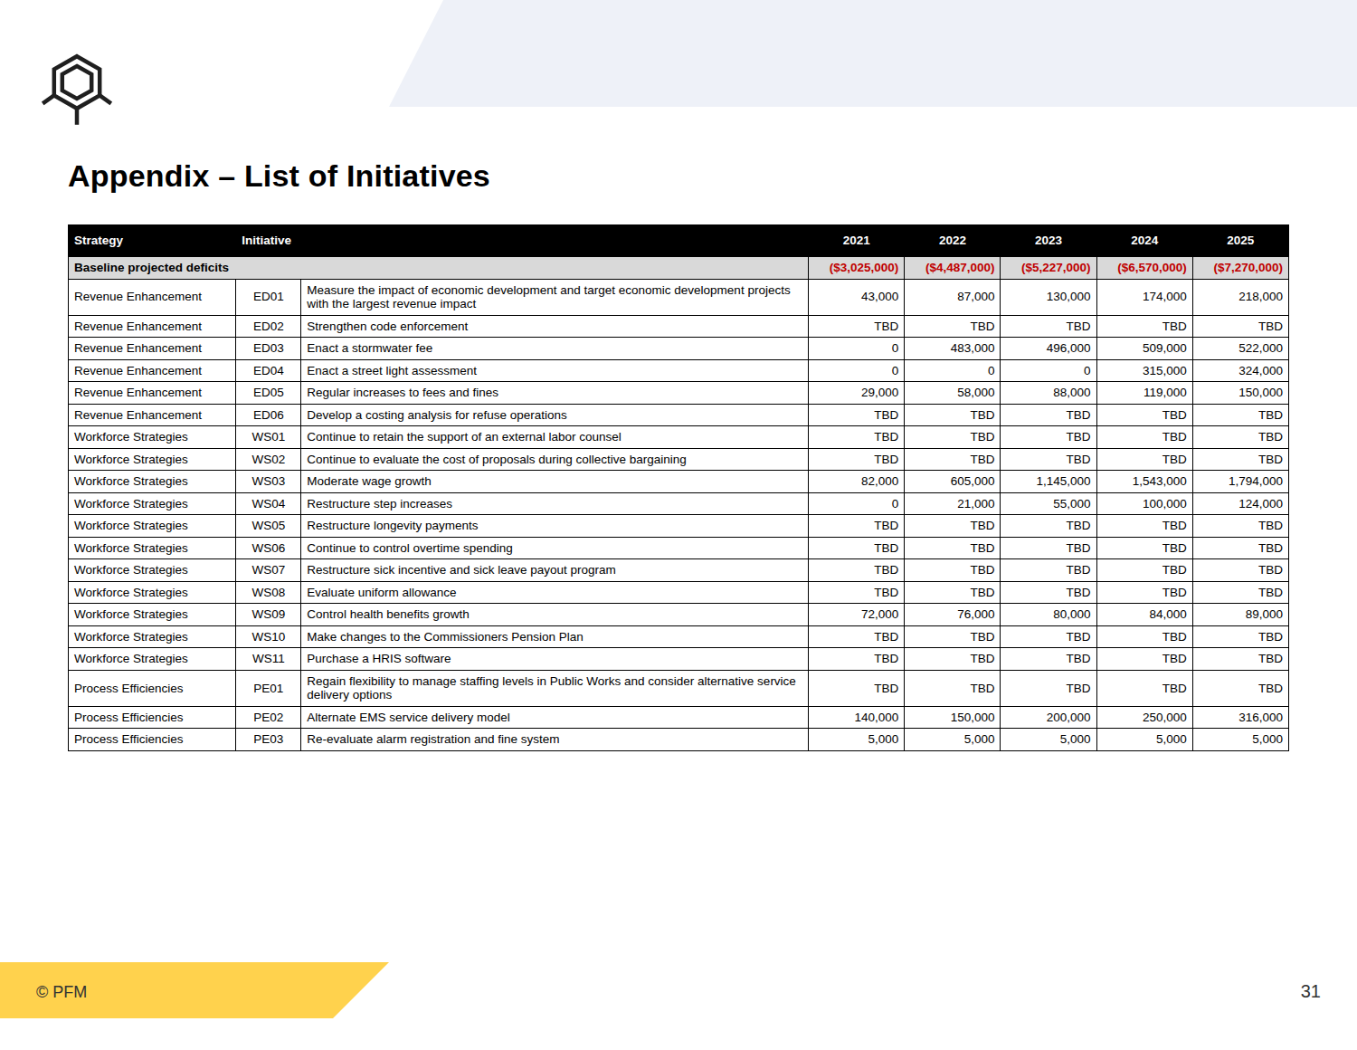Appendix – List of Initiatives
| Strategy | Initiative | 2021 | 2022 | 2023 | 2024 | 2025 |
| --- | --- | --- | --- | --- | --- | --- |
| Baseline projected deficits | ($3,025,000) | ($4,487,000) | ($5,227,000) | ($6,570,000) | ($7,270,000) |
| Revenue Enhancement | ED01 | Measure the impact of economic development and target economic development projects with the largest revenue impact | 43,000 | 87,000 | 130,000 | 174,000 | 218,000 |
| Revenue Enhancement | ED02 | Strengthen code enforcement | TBD | TBD | TBD | TBD | TBD |
| Revenue Enhancement | ED03 | Enact a stormwater fee | 0 | 483,000 | 496,000 | 509,000 | 522,000 |
| Revenue Enhancement | ED04 | Enact a street light assessment | 0 | 0 | 0 | 315,000 | 324,000 |
| Revenue Enhancement | ED05 | Regular increases to fees and fines | 29,000 | 58,000 | 88,000 | 119,000 | 150,000 |
| Revenue Enhancement | ED06 | Develop a costing analysis for refuse operations | TBD | TBD | TBD | TBD | TBD |
| Workforce Strategies | WS01 | Continue to retain the support of an external labor counsel | TBD | TBD | TBD | TBD | TBD |
| Workforce Strategies | WS02 | Continue to evaluate the cost of proposals during collective bargaining | TBD | TBD | TBD | TBD | TBD |
| Workforce Strategies | WS03 | Moderate wage growth | 82,000 | 605,000 | 1,145,000 | 1,543,000 | 1,794,000 |
| Workforce Strategies | WS04 | Restructure step increases | 0 | 21,000 | 55,000 | 100,000 | 124,000 |
| Workforce Strategies | WS05 | Restructure longevity payments | TBD | TBD | TBD | TBD | TBD |
| Workforce Strategies | WS06 | Continue to control overtime spending | TBD | TBD | TBD | TBD | TBD |
| Workforce Strategies | WS07 | Restructure sick incentive and sick leave payout program | TBD | TBD | TBD | TBD | TBD |
| Workforce Strategies | WS08 | Evaluate uniform allowance | TBD | TBD | TBD | TBD | TBD |
| Workforce Strategies | WS09 | Control health benefits growth | 72,000 | 76,000 | 80,000 | 84,000 | 89,000 |
| Workforce Strategies | WS10 | Make changes to the Commissioners Pension Plan | TBD | TBD | TBD | TBD | TBD |
| Workforce Strategies | WS11 | Purchase a HRIS software | TBD | TBD | TBD | TBD | TBD |
| Process Efficiencies | PE01 | Regain flexibility to manage staffing levels in Public Works and consider alternative service delivery options | TBD | TBD | TBD | TBD | TBD |
| Process Efficiencies | PE02 | Alternate EMS service delivery model | 140,000 | 150,000 | 200,000 | 250,000 | 316,000 |
| Process Efficiencies | PE03 | Re-evaluate alarm registration and fine system | 5,000 | 5,000 | 5,000 | 5,000 | 5,000 |
© PFM
31